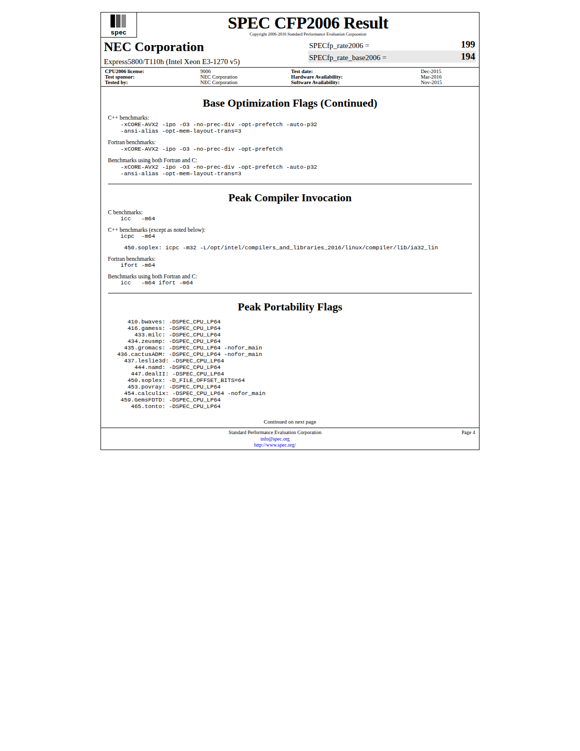spec
SPEC CFP2006 Result
Copyright 2006-2016 Standard Performance Evaluation Corporation
NEC Corporation
Express5800/T110h (Intel Xeon E3-1270 v5)
| SPECfp_rate2006 = | 199 |
| SPECfp_rate_base2006 = | 194 |
| CPU2006 license: | 9006 |
| Test sponsor: | NEC Corporation |
| Tested by: | NEC Corporation |
| Test date: | Dec-2015 |
| Hardware Availability: | Mar-2016 |
| Software Availability: | Nov-2015 |
Base Optimization Flags (Continued)
C++ benchmarks:
-xCORE-AVX2 -ipo -O3 -no-prec-div -opt-prefetch -auto-p32 -ansi-alias -opt-mem-layout-trans=3
Fortran benchmarks:
-xCORE-AVX2 -ipo -O3 -no-prec-div -opt-prefetch
Benchmarks using both Fortran and C:
-xCORE-AVX2 -ipo -O3 -no-prec-div -opt-prefetch -auto-p32 -ansi-alias -opt-mem-layout-trans=3
Peak Compiler Invocation
C benchmarks:
icc -m64
C++ benchmarks (except as noted below):
icpc -m64
450.soplex: icpc -m32 -L/opt/intel/compilers_and_libraries_2016/linux/compiler/lib/ia32_lin
Fortran benchmarks:
ifort -m64
Benchmarks using both Fortran and C:
icc -m64 ifort -m64
Peak Portability Flags
410.bwaves: -DSPEC_CPU_LP64 416.gamess: -DSPEC_CPU_LP64 433.milc: -DSPEC_CPU_LP64 434.zeusmp: -DSPEC_CPU_LP64 435.gromacs: -DSPEC_CPU_LP64 -nofor_main 436.cactusADM: -DSPEC_CPU_LP64 -nofor_main 437.leslie3d: -DSPEC_CPU_LP64 444.namd: -DSPEC_CPU_LP64 447.dealII: -DSPEC_CPU_LP64 450.soplex: -D_FILE_OFFSET_BITS=64 453.povray: -DSPEC_CPU_LP64 454.calculix: -DSPEC_CPU_LP64 -nofor_main 459.GemsFDTD: -DSPEC_CPU_LP64 465.tonto: -DSPEC_CPU_LP64
Continued on next page
Standard Performance Evaluation Corporation
info@spec.org
http://www.spec.org/
Page 4